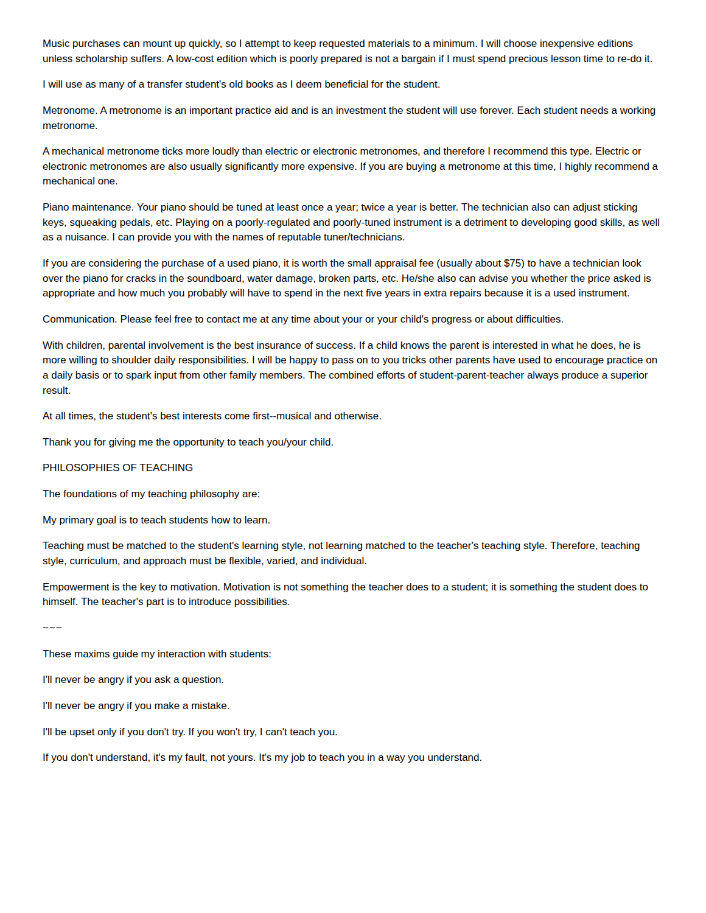Music purchases can mount up quickly, so I attempt to keep requested materials to a minimum. I will choose inexpensive editions unless scholarship suffers. A low-cost edition which is poorly prepared is not a bargain if I must spend precious lesson time to re-do it.
I will use as many of a transfer student's old books as I deem beneficial for the student.
Metronome. A metronome is an important practice aid and is an investment the student will use forever. Each student needs a working metronome.
A mechanical metronome ticks more loudly than electric or electronic metronomes, and therefore I recommend this type. Electric or electronic metronomes are also usually significantly more expensive. If you are buying a metronome at this time, I highly recommend a mechanical one.
Piano maintenance. Your piano should be tuned at least once a year; twice a year is better. The technician also can adjust sticking keys, squeaking pedals, etc. Playing on a poorly-regulated and poorly-tuned instrument is a detriment to developing good skills, as well as a nuisance. I can provide you with the names of reputable tuner/technicians.
If you are considering the purchase of a used piano, it is worth the small appraisal fee (usually about $75) to have a technician look over the piano for cracks in the soundboard, water damage, broken parts, etc. He/she also can advise you whether the price asked is appropriate and how much you probably will have to spend in the next five years in extra repairs because it is a used instrument.
Communication. Please feel free to contact me at any time about your or your child's progress or about difficulties.
With children, parental involvement is the best insurance of success. If a child knows the parent is interested in what he does, he is more willing to shoulder daily responsibilities. I will be happy to pass on to you tricks other parents have used to encourage practice on a daily basis or to spark input from other family members. The combined efforts of student-parent-teacher always produce a superior result.
At all times, the student's best interests come first--musical and otherwise.
Thank you for giving me the opportunity to teach you/your child.
PHILOSOPHIES OF TEACHING
The foundations of my teaching philosophy are:
My primary goal is to teach students how to learn.
Teaching must be matched to the student's learning style, not learning matched to the teacher's teaching style. Therefore, teaching style, curriculum, and approach must be flexible, varied, and individual.
Empowerment is the key to motivation. Motivation is not something the teacher does to a student; it is something the student does to himself. The teacher's part is to introduce possibilities.
~~~
These maxims guide my interaction with students:
I'll never be angry if you ask a question.
I'll never be angry if you make a mistake.
I'll be upset only if you don't try. If you won't try, I can't teach you.
If you don't understand, it's my fault, not yours. It's my job to teach you in a way you understand.